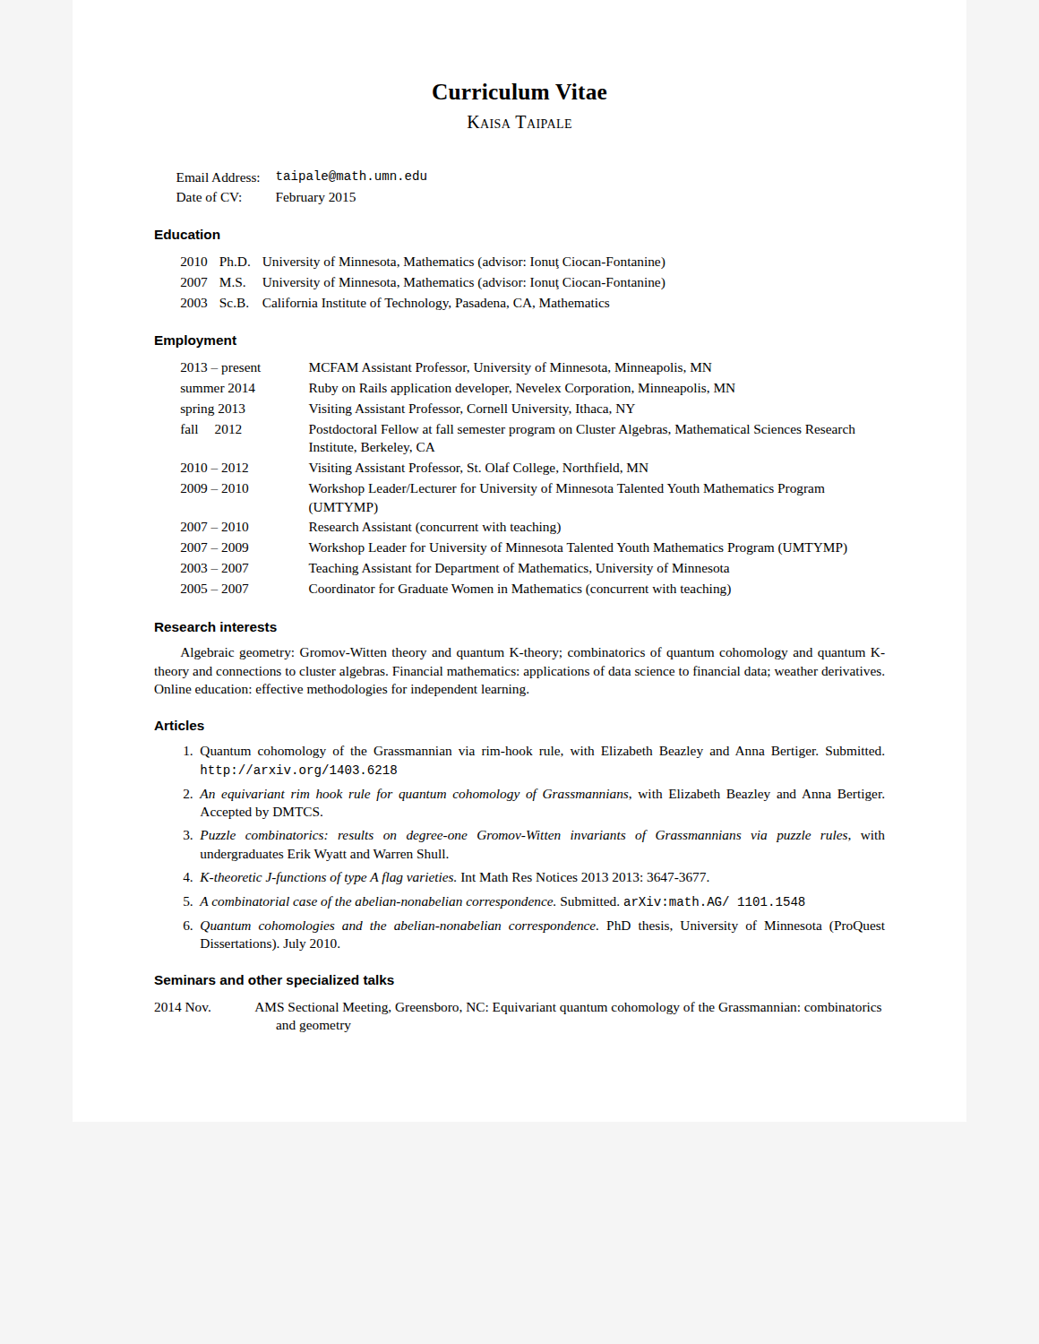Curriculum Vitae
Kaisa Taipale
| Email Address: | taipale@math.umn.edu |
| Date of CV: | February 2015 |
Education
| 2010 | Ph.D. | University of Minnesota, Mathematics (advisor: Ionuţ Ciocan-Fontanine) |
| 2007 | M.S. | University of Minnesota, Mathematics (advisor: Ionuţ Ciocan-Fontanine) |
| 2003 | Sc.B. | California Institute of Technology, Pasadena, CA, Mathematics |
Employment
| 2013 – present | MCFAM Assistant Professor, University of Minnesota, Minneapolis, MN |
| summer 2014 | Ruby on Rails application developer, Nevelex Corporation, Minneapolis, MN |
| spring 2013 | Visiting Assistant Professor, Cornell University, Ithaca, NY |
| fall 2012 | Postdoctoral Fellow at fall semester program on Cluster Algebras, Mathematical Sciences Research Institute, Berkeley, CA |
| 2010 – 2012 | Visiting Assistant Professor, St. Olaf College, Northfield, MN |
| 2009 – 2010 | Workshop Leader/Lecturer for University of Minnesota Talented Youth Mathematics Program (UMTYMP) |
| 2007 – 2010 | Research Assistant (concurrent with teaching) |
| 2007 – 2009 | Workshop Leader for University of Minnesota Talented Youth Mathematics Program (UMTYMP) |
| 2003 – 2007 | Teaching Assistant for Department of Mathematics, University of Minnesota |
| 2005 – 2007 | Coordinator for Graduate Women in Mathematics (concurrent with teaching) |
Research interests
Algebraic geometry: Gromov-Witten theory and quantum K-theory; combinatorics of quantum cohomology and quantum K-theory and connections to cluster algebras. Financial mathematics: applications of data science to financial data; weather derivatives. Online education: effective methodologies for independent learning.
Articles
Quantum cohomology of the Grassmannian via rim-hook rule, with Elizabeth Beazley and Anna Bertiger. Submitted. http://arxiv.org/1403.6218
An equivariant rim hook rule for quantum cohomology of Grassmannians, with Elizabeth Beazley and Anna Bertiger. Accepted by DMTCS.
Puzzle combinatorics: results on degree-one Gromov-Witten invariants of Grassmannians via puzzle rules, with undergraduates Erik Wyatt and Warren Shull.
K-theoretic J-functions of type A flag varieties. Int Math Res Notices 2013 2013: 3647-3677.
A combinatorial case of the abelian-nonabelian correspondence. Submitted. arXiv:math.AG/ 1101.1548
Quantum cohomologies and the abelian-nonabelian correspondence. PhD thesis, University of Minnesota (ProQuest Dissertations). July 2010.
Seminars and other specialized talks
| 2014 Nov. | AMS Sectional Meeting, Greensboro, NC: Equivariant quantum cohomology of the Grassmannian: combinatorics and geometry |